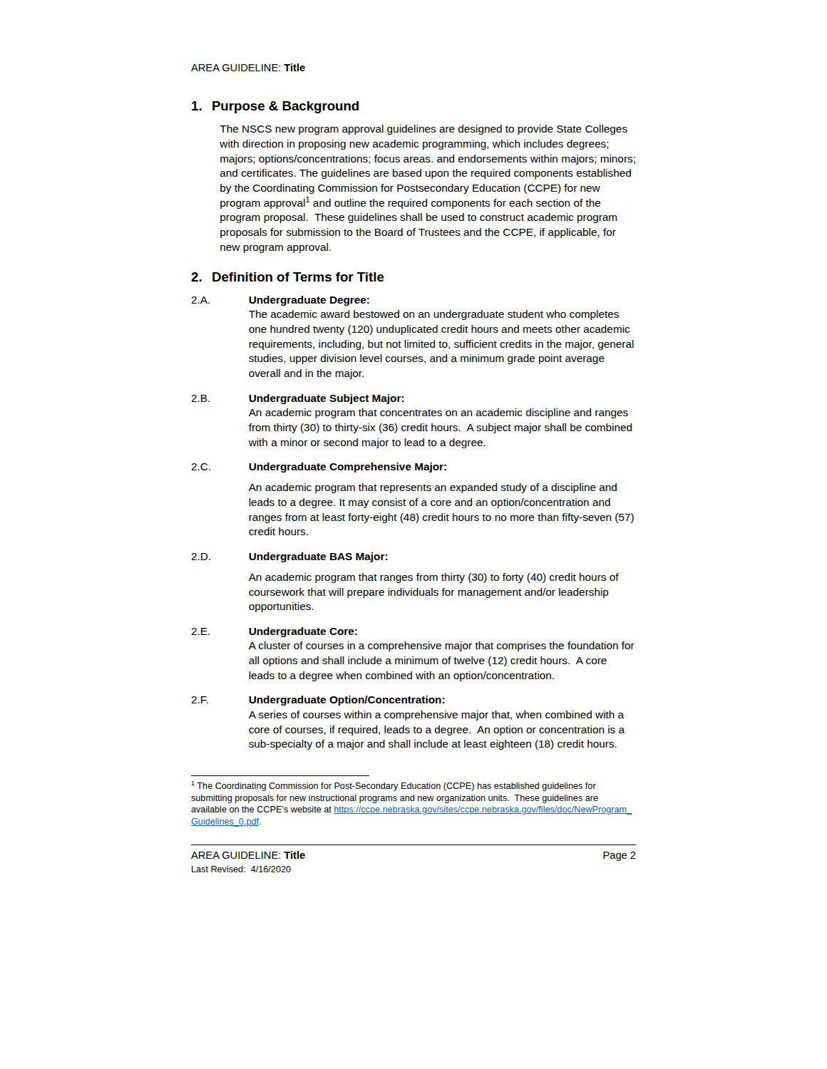AREA GUIDELINE: Title
1. Purpose & Background
The NSCS new program approval guidelines are designed to provide State Colleges with direction in proposing new academic programming, which includes degrees; majors; options/concentrations; focus areas. and endorsements within majors; minors; and certificates. The guidelines are based upon the required components established by the Coordinating Commission for Postsecondary Education (CCPE) for new program approval1 and outline the required components for each section of the program proposal. These guidelines shall be used to construct academic program proposals for submission to the Board of Trustees and the CCPE, if applicable, for new program approval.
2. Definition of Terms for Title
2.A. Undergraduate Degree:
The academic award bestowed on an undergraduate student who completes one hundred twenty (120) unduplicated credit hours and meets other academic requirements, including, but not limited to, sufficient credits in the major, general studies, upper division level courses, and a minimum grade point average overall and in the major.
2.B. Undergraduate Subject Major:
An academic program that concentrates on an academic discipline and ranges from thirty (30) to thirty-six (36) credit hours. A subject major shall be combined with a minor or second major to lead to a degree.
2.C. Undergraduate Comprehensive Major:
An academic program that represents an expanded study of a discipline and leads to a degree. It may consist of a core and an option/concentration and ranges from at least forty-eight (48) credit hours to no more than fifty-seven (57) credit hours.
2.D. Undergraduate BAS Major:
An academic program that ranges from thirty (30) to forty (40) credit hours of coursework that will prepare individuals for management and/or leadership opportunities.
2.E. Undergraduate Core:
A cluster of courses in a comprehensive major that comprises the foundation for all options and shall include a minimum of twelve (12) credit hours. A core leads to a degree when combined with an option/concentration.
2.F. Undergraduate Option/Concentration:
A series of courses within a comprehensive major that, when combined with a core of courses, if required, leads to a degree. An option or concentration is a sub-specialty of a major and shall include at least eighteen (18) credit hours.
1 The Coordinating Commission for Post-Secondary Education (CCPE) has established guidelines for submitting proposals for new instructional programs and new organization units. These guidelines are available on the CCPE’s website at https://ccpe.nebraska.gov/sites/ccpe.nebraska.gov/files/doc/NewProgram_Guidelines_0.pdf.
AREA GUIDELINE: Title
Page 2
Last Revised: 4/16/2020